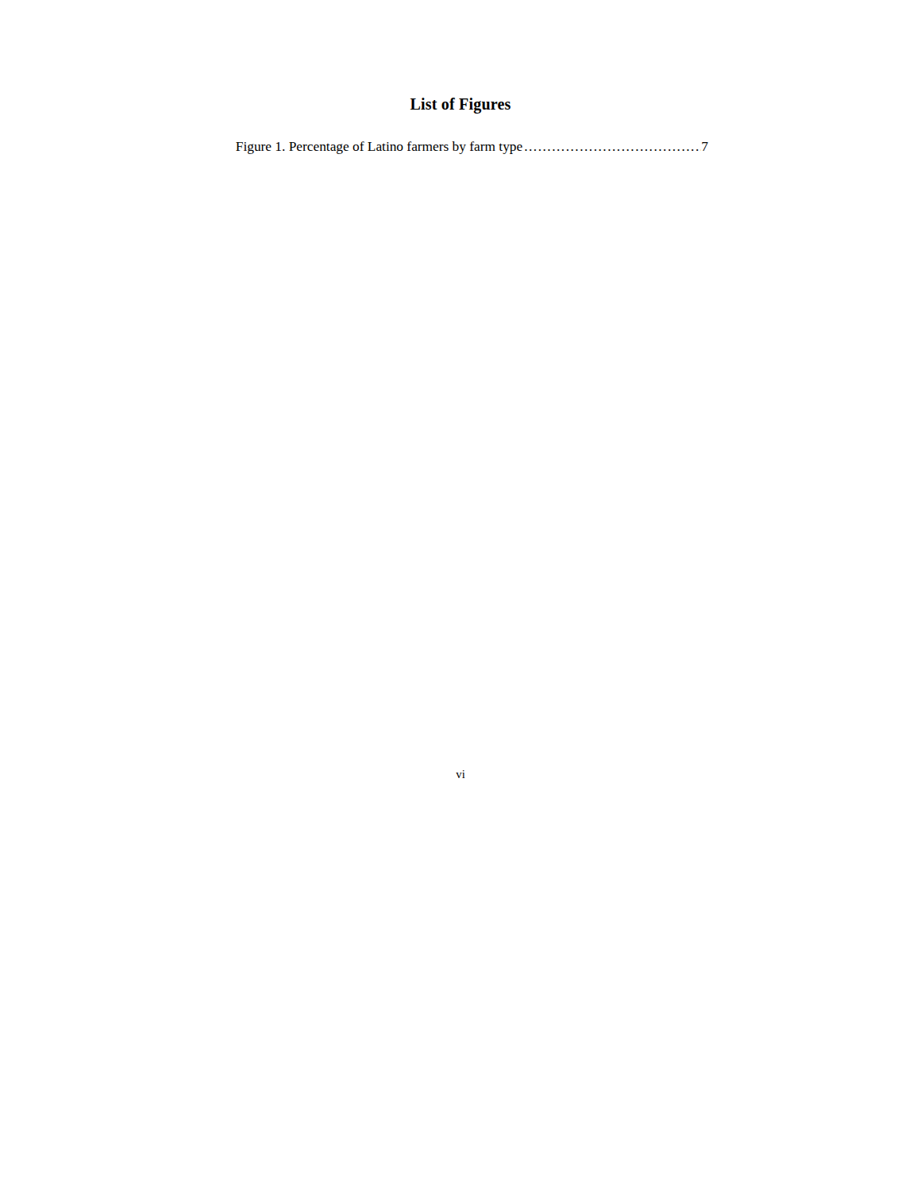List of Figures
Figure 1. Percentage of Latino farmers by farm type ........................................................................................... 7
vi